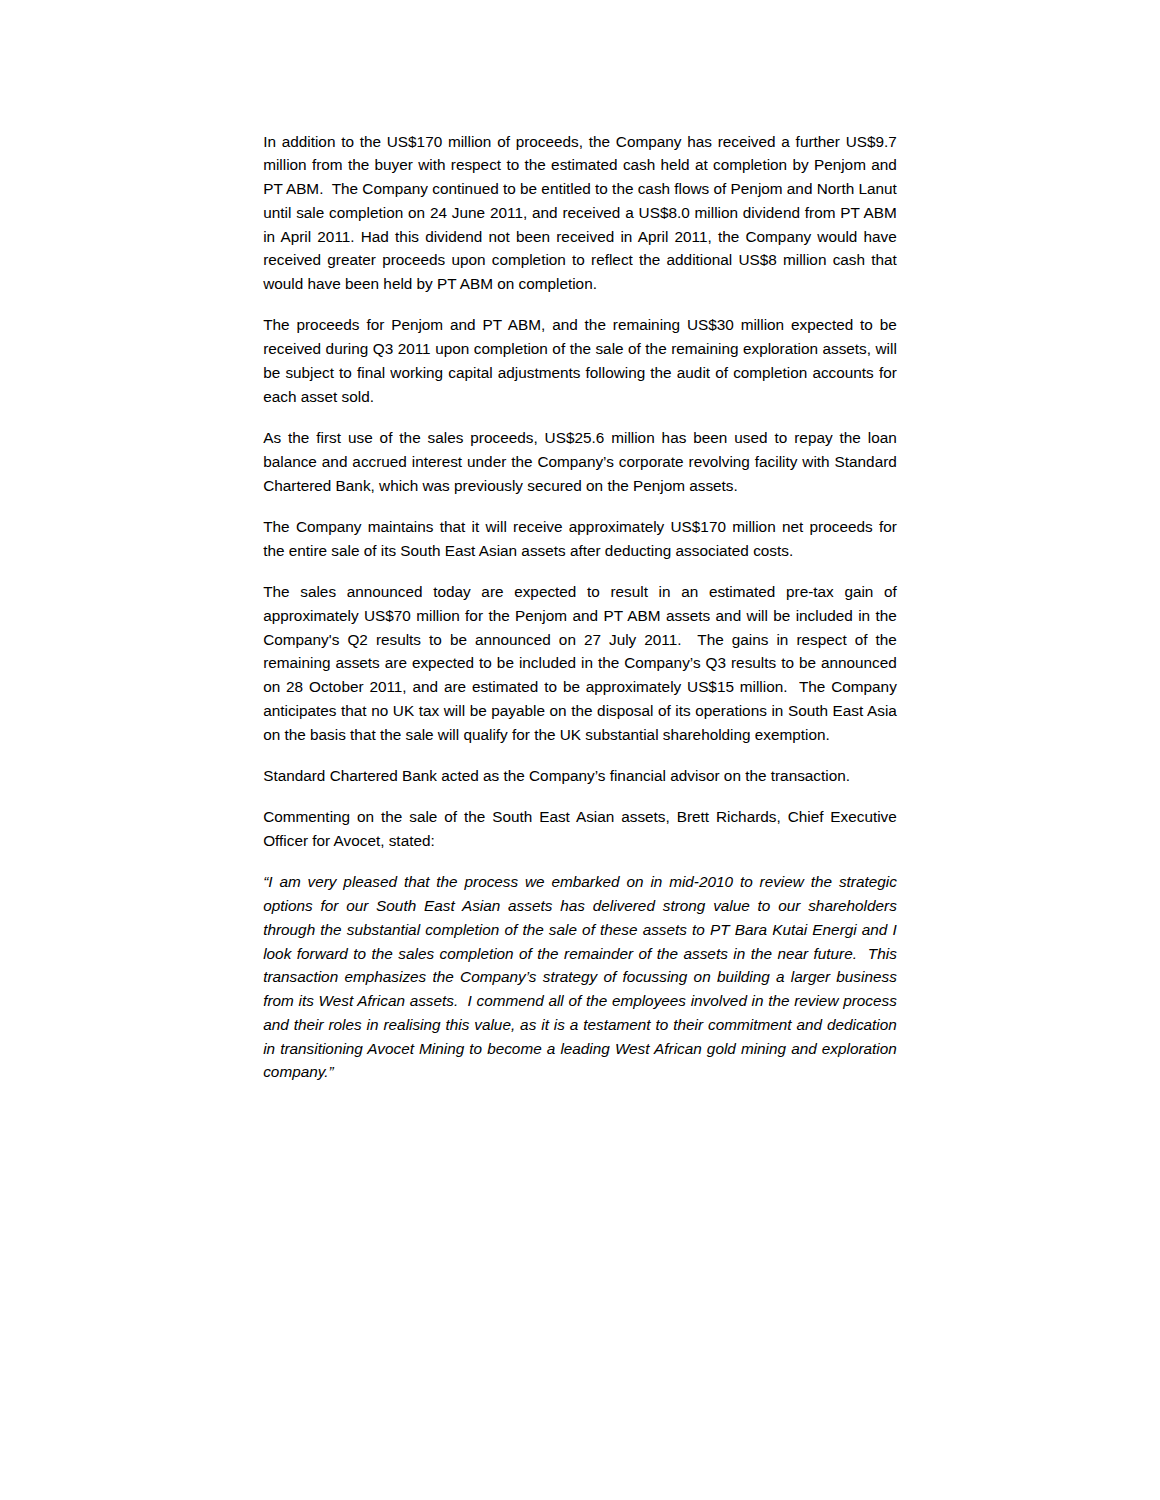In addition to the US$170 million of proceeds, the Company has received a further US$9.7 million from the buyer with respect to the estimated cash held at completion by Penjom and PT ABM. The Company continued to be entitled to the cash flows of Penjom and North Lanut until sale completion on 24 June 2011, and received a US$8.0 million dividend from PT ABM in April 2011. Had this dividend not been received in April 2011, the Company would have received greater proceeds upon completion to reflect the additional US$8 million cash that would have been held by PT ABM on completion.
The proceeds for Penjom and PT ABM, and the remaining US$30 million expected to be received during Q3 2011 upon completion of the sale of the remaining exploration assets, will be subject to final working capital adjustments following the audit of completion accounts for each asset sold.
As the first use of the sales proceeds, US$25.6 million has been used to repay the loan balance and accrued interest under the Company’s corporate revolving facility with Standard Chartered Bank, which was previously secured on the Penjom assets.
The Company maintains that it will receive approximately US$170 million net proceeds for the entire sale of its South East Asian assets after deducting associated costs.
The sales announced today are expected to result in an estimated pre-tax gain of approximately US$70 million for the Penjom and PT ABM assets and will be included in the Company's Q2 results to be announced on 27 July 2011. The gains in respect of the remaining assets are expected to be included in the Company’s Q3 results to be announced on 28 October 2011, and are estimated to be approximately US$15 million. The Company anticipates that no UK tax will be payable on the disposal of its operations in South East Asia on the basis that the sale will qualify for the UK substantial shareholding exemption.
Standard Chartered Bank acted as the Company’s financial advisor on the transaction.
Commenting on the sale of the South East Asian assets, Brett Richards, Chief Executive Officer for Avocet, stated:
“I am very pleased that the process we embarked on in mid-2010 to review the strategic options for our South East Asian assets has delivered strong value to our shareholders through the substantial completion of the sale of these assets to PT Bara Kutai Energi and I look forward to the sales completion of the remainder of the assets in the near future. This transaction emphasizes the Company’s strategy of focussing on building a larger business from its West African assets. I commend all of the employees involved in the review process and their roles in realising this value, as it is a testament to their commitment and dedication in transitioning Avocet Mining to become a leading West African gold mining and exploration company.”